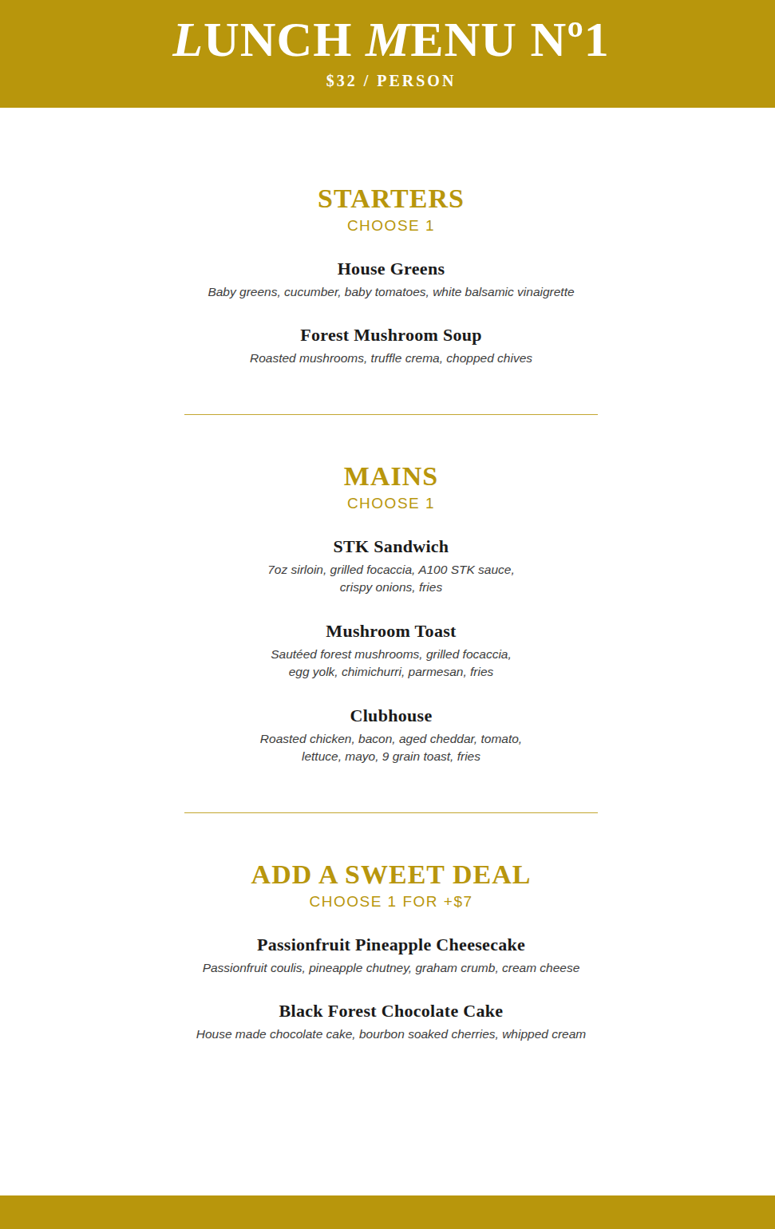LUNCH MENU Nº1
$32 / PERSON
Starters
Choose 1
House Greens
Baby greens, cucumber, baby tomatoes, white balsamic vinaigrette
Forest Mushroom Soup
Roasted mushrooms, truffle crema, chopped chives
Mains
Choose 1
STK Sandwich
7oz sirloin, grilled focaccia, A100 STK sauce,
crispy onions, fries
Mushroom Toast
Sautéed forest mushrooms, grilled focaccia,
egg yolk, chimichurri, parmesan, fries
Clubhouse
Roasted chicken, bacon, aged cheddar, tomato,
lettuce, mayo, 9 grain toast, fries
Add a Sweet Deal
Choose 1 for +$7
Passionfruit Pineapple Cheesecake
Passionfruit coulis, pineapple chutney, graham crumb, cream cheese
Black Forest Chocolate Cake
House made chocolate cake, bourbon soaked cherries, whipped cream